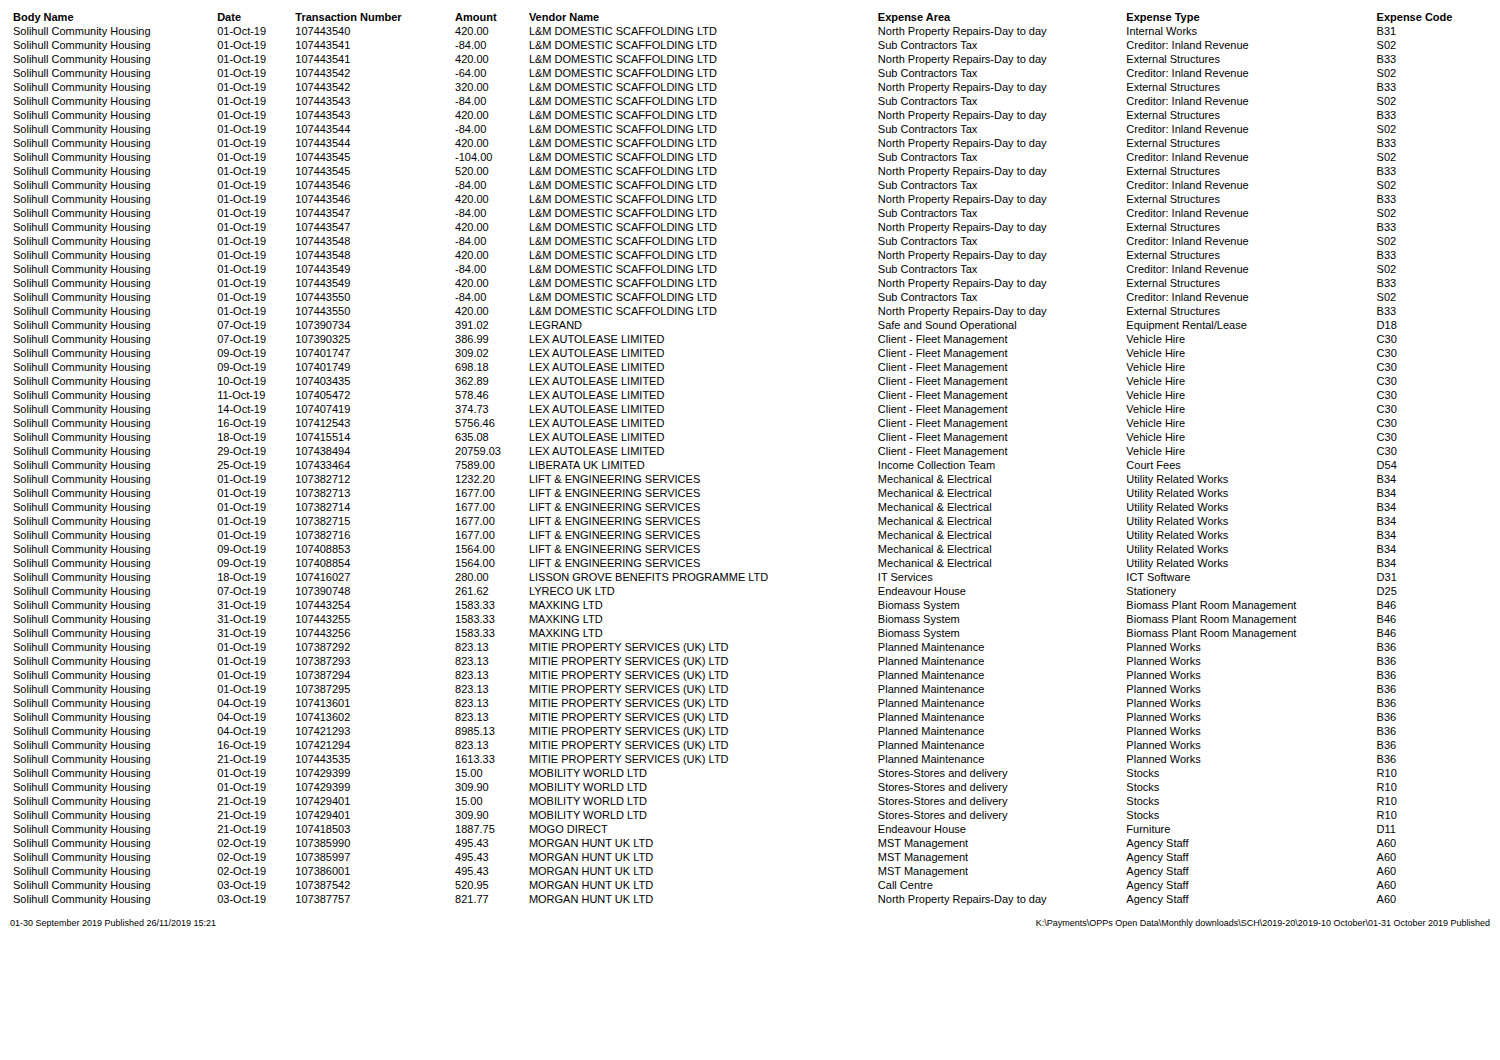| Body Name | Date | Transaction Number | Amount | Vendor Name | Expense Area | Expense Type | Expense Code |
| --- | --- | --- | --- | --- | --- | --- | --- |
| Solihull Community Housing | 01-Oct-19 | 107443540 | 420.00 | L&M DOMESTIC SCAFFOLDING LTD | North Property Repairs-Day to day | Internal Works | B31 |
| Solihull Community Housing | 01-Oct-19 | 107443541 | -84.00 | L&M DOMESTIC SCAFFOLDING LTD | Sub Contractors Tax | Creditor: Inland Revenue | S02 |
| Solihull Community Housing | 01-Oct-19 | 107443541 | 420.00 | L&M DOMESTIC SCAFFOLDING LTD | North Property Repairs-Day to day | External Structures | B33 |
| Solihull Community Housing | 01-Oct-19 | 107443542 | -64.00 | L&M DOMESTIC SCAFFOLDING LTD | Sub Contractors Tax | Creditor: Inland Revenue | S02 |
| Solihull Community Housing | 01-Oct-19 | 107443542 | 320.00 | L&M DOMESTIC SCAFFOLDING LTD | North Property Repairs-Day to day | External Structures | B33 |
| Solihull Community Housing | 01-Oct-19 | 107443543 | -84.00 | L&M DOMESTIC SCAFFOLDING LTD | Sub Contractors Tax | Creditor: Inland Revenue | S02 |
| Solihull Community Housing | 01-Oct-19 | 107443543 | 420.00 | L&M DOMESTIC SCAFFOLDING LTD | North Property Repairs-Day to day | External Structures | B33 |
| Solihull Community Housing | 01-Oct-19 | 107443544 | -84.00 | L&M DOMESTIC SCAFFOLDING LTD | Sub Contractors Tax | Creditor: Inland Revenue | S02 |
| Solihull Community Housing | 01-Oct-19 | 107443544 | 420.00 | L&M DOMESTIC SCAFFOLDING LTD | North Property Repairs-Day to day | External Structures | B33 |
| Solihull Community Housing | 01-Oct-19 | 107443545 | -104.00 | L&M DOMESTIC SCAFFOLDING LTD | Sub Contractors Tax | Creditor: Inland Revenue | S02 |
| Solihull Community Housing | 01-Oct-19 | 107443545 | 520.00 | L&M DOMESTIC SCAFFOLDING LTD | North Property Repairs-Day to day | External Structures | B33 |
| Solihull Community Housing | 01-Oct-19 | 107443546 | -84.00 | L&M DOMESTIC SCAFFOLDING LTD | Sub Contractors Tax | Creditor: Inland Revenue | S02 |
| Solihull Community Housing | 01-Oct-19 | 107443546 | 420.00 | L&M DOMESTIC SCAFFOLDING LTD | North Property Repairs-Day to day | External Structures | B33 |
| Solihull Community Housing | 01-Oct-19 | 107443547 | -84.00 | L&M DOMESTIC SCAFFOLDING LTD | Sub Contractors Tax | Creditor: Inland Revenue | S02 |
| Solihull Community Housing | 01-Oct-19 | 107443547 | 420.00 | L&M DOMESTIC SCAFFOLDING LTD | North Property Repairs-Day to day | External Structures | B33 |
| Solihull Community Housing | 01-Oct-19 | 107443548 | -84.00 | L&M DOMESTIC SCAFFOLDING LTD | Sub Contractors Tax | Creditor: Inland Revenue | S02 |
| Solihull Community Housing | 01-Oct-19 | 107443548 | 420.00 | L&M DOMESTIC SCAFFOLDING LTD | North Property Repairs-Day to day | External Structures | B33 |
| Solihull Community Housing | 01-Oct-19 | 107443549 | -84.00 | L&M DOMESTIC SCAFFOLDING LTD | Sub Contractors Tax | Creditor: Inland Revenue | S02 |
| Solihull Community Housing | 01-Oct-19 | 107443549 | 420.00 | L&M DOMESTIC SCAFFOLDING LTD | North Property Repairs-Day to day | External Structures | B33 |
| Solihull Community Housing | 01-Oct-19 | 107443550 | -84.00 | L&M DOMESTIC SCAFFOLDING LTD | Sub Contractors Tax | Creditor: Inland Revenue | S02 |
| Solihull Community Housing | 01-Oct-19 | 107443550 | 420.00 | L&M DOMESTIC SCAFFOLDING LTD | North Property Repairs-Day to day | External Structures | B33 |
| Solihull Community Housing | 07-Oct-19 | 107390734 | 391.02 | LEGRAND | Safe and Sound Operational | Equipment Rental/Lease | D18 |
| Solihull Community Housing | 07-Oct-19 | 107390325 | 386.99 | LEX AUTOLEASE LIMITED | Client - Fleet Management | Vehicle Hire | C30 |
| Solihull Community Housing | 09-Oct-19 | 107401747 | 309.02 | LEX AUTOLEASE LIMITED | Client - Fleet Management | Vehicle Hire | C30 |
| Solihull Community Housing | 09-Oct-19 | 107401749 | 698.18 | LEX AUTOLEASE LIMITED | Client - Fleet Management | Vehicle Hire | C30 |
| Solihull Community Housing | 10-Oct-19 | 107403435 | 362.89 | LEX AUTOLEASE LIMITED | Client - Fleet Management | Vehicle Hire | C30 |
| Solihull Community Housing | 11-Oct-19 | 107405472 | 578.46 | LEX AUTOLEASE LIMITED | Client - Fleet Management | Vehicle Hire | C30 |
| Solihull Community Housing | 14-Oct-19 | 107407419 | 374.73 | LEX AUTOLEASE LIMITED | Client - Fleet Management | Vehicle Hire | C30 |
| Solihull Community Housing | 16-Oct-19 | 107412543 | 5756.46 | LEX AUTOLEASE LIMITED | Client - Fleet Management | Vehicle Hire | C30 |
| Solihull Community Housing | 18-Oct-19 | 107415514 | 635.08 | LEX AUTOLEASE LIMITED | Client - Fleet Management | Vehicle Hire | C30 |
| Solihull Community Housing | 29-Oct-19 | 107438494 | 20759.03 | LEX AUTOLEASE LIMITED | Client - Fleet Management | Vehicle Hire | C30 |
| Solihull Community Housing | 25-Oct-19 | 107433464 | 7589.00 | LIBERATA UK LIMITED | Income Collection Team | Court Fees | D54 |
| Solihull Community Housing | 01-Oct-19 | 107382712 | 1232.20 | LIFT & ENGINEERING SERVICES | Mechanical & Electrical | Utility Related Works | B34 |
| Solihull Community Housing | 01-Oct-19 | 107382713 | 1677.00 | LIFT & ENGINEERING SERVICES | Mechanical & Electrical | Utility Related Works | B34 |
| Solihull Community Housing | 01-Oct-19 | 107382714 | 1677.00 | LIFT & ENGINEERING SERVICES | Mechanical & Electrical | Utility Related Works | B34 |
| Solihull Community Housing | 01-Oct-19 | 107382715 | 1677.00 | LIFT & ENGINEERING SERVICES | Mechanical & Electrical | Utility Related Works | B34 |
| Solihull Community Housing | 01-Oct-19 | 107382716 | 1677.00 | LIFT & ENGINEERING SERVICES | Mechanical & Electrical | Utility Related Works | B34 |
| Solihull Community Housing | 09-Oct-19 | 107408853 | 1564.00 | LIFT & ENGINEERING SERVICES | Mechanical & Electrical | Utility Related Works | B34 |
| Solihull Community Housing | 09-Oct-19 | 107408854 | 1564.00 | LIFT & ENGINEERING SERVICES | Mechanical & Electrical | Utility Related Works | B34 |
| Solihull Community Housing | 18-Oct-19 | 107416027 | 280.00 | LISSON GROVE BENEFITS PROGRAMME LTD | IT Services | ICT Software | D31 |
| Solihull Community Housing | 07-Oct-19 | 107390748 | 261.62 | LYRECO UK LTD | Endeavour House | Stationery | D25 |
| Solihull Community Housing | 31-Oct-19 | 107443254 | 1583.33 | MAXKING LTD | Biomass System | Biomass Plant Room Management | B46 |
| Solihull Community Housing | 31-Oct-19 | 107443255 | 1583.33 | MAXKING LTD | Biomass System | Biomass Plant Room Management | B46 |
| Solihull Community Housing | 31-Oct-19 | 107443256 | 1583.33 | MAXKING LTD | Biomass System | Biomass Plant Room Management | B46 |
| Solihull Community Housing | 01-Oct-19 | 107387292 | 823.13 | MITIE PROPERTY SERVICES (UK) LTD | Planned Maintenance | Planned Works | B36 |
| Solihull Community Housing | 01-Oct-19 | 107387293 | 823.13 | MITIE PROPERTY SERVICES (UK) LTD | Planned Maintenance | Planned Works | B36 |
| Solihull Community Housing | 01-Oct-19 | 107387294 | 823.13 | MITIE PROPERTY SERVICES (UK) LTD | Planned Maintenance | Planned Works | B36 |
| Solihull Community Housing | 01-Oct-19 | 107387295 | 823.13 | MITIE PROPERTY SERVICES (UK) LTD | Planned Maintenance | Planned Works | B36 |
| Solihull Community Housing | 04-Oct-19 | 107413601 | 823.13 | MITIE PROPERTY SERVICES (UK) LTD | Planned Maintenance | Planned Works | B36 |
| Solihull Community Housing | 04-Oct-19 | 107413602 | 823.13 | MITIE PROPERTY SERVICES (UK) LTD | Planned Maintenance | Planned Works | B36 |
| Solihull Community Housing | 04-Oct-19 | 107421293 | 8985.13 | MITIE PROPERTY SERVICES (UK) LTD | Planned Maintenance | Planned Works | B36 |
| Solihull Community Housing | 16-Oct-19 | 107421294 | 823.13 | MITIE PROPERTY SERVICES (UK) LTD | Planned Maintenance | Planned Works | B36 |
| Solihull Community Housing | 21-Oct-19 | 107443535 | 1613.33 | MITIE PROPERTY SERVICES (UK) LTD | Planned Maintenance | Planned Works | B36 |
| Solihull Community Housing | 01-Oct-19 | 107429399 | 15.00 | MOBILITY WORLD LTD | Stores-Stores and delivery | Stocks | R10 |
| Solihull Community Housing | 01-Oct-19 | 107429399 | 309.90 | MOBILITY WORLD LTD | Stores-Stores and delivery | Stocks | R10 |
| Solihull Community Housing | 21-Oct-19 | 107429401 | 15.00 | MOBILITY WORLD LTD | Stores-Stores and delivery | Stocks | R10 |
| Solihull Community Housing | 21-Oct-19 | 107429401 | 309.90 | MOBILITY WORLD LTD | Stores-Stores and delivery | Stocks | R10 |
| Solihull Community Housing | 21-Oct-19 | 107418503 | 1887.75 | MOGO DIRECT | Endeavour House | Furniture | D11 |
| Solihull Community Housing | 02-Oct-19 | 107385990 | 495.43 | MORGAN HUNT UK LTD | MST Management | Agency Staff | A60 |
| Solihull Community Housing | 02-Oct-19 | 107385997 | 495.43 | MORGAN HUNT UK LTD | MST Management | Agency Staff | A60 |
| Solihull Community Housing | 02-Oct-19 | 107386001 | 495.43 | MORGAN HUNT UK LTD | MST Management | Agency Staff | A60 |
| Solihull Community Housing | 03-Oct-19 | 107387542 | 520.95 | MORGAN HUNT UK LTD | Call Centre | Agency Staff | A60 |
| Solihull Community Housing | 03-Oct-19 | 107387757 | 821.77 | MORGAN HUNT UK LTD | North Property Repairs-Day to day | Agency Staff | A60 |
01-30 September 2019 Published 26/11/2019 15:21
K:\Payments\OPPs Open Data\Monthly downloads\SCH\2019-20\2019-10 October\01-31 October 2019 Published